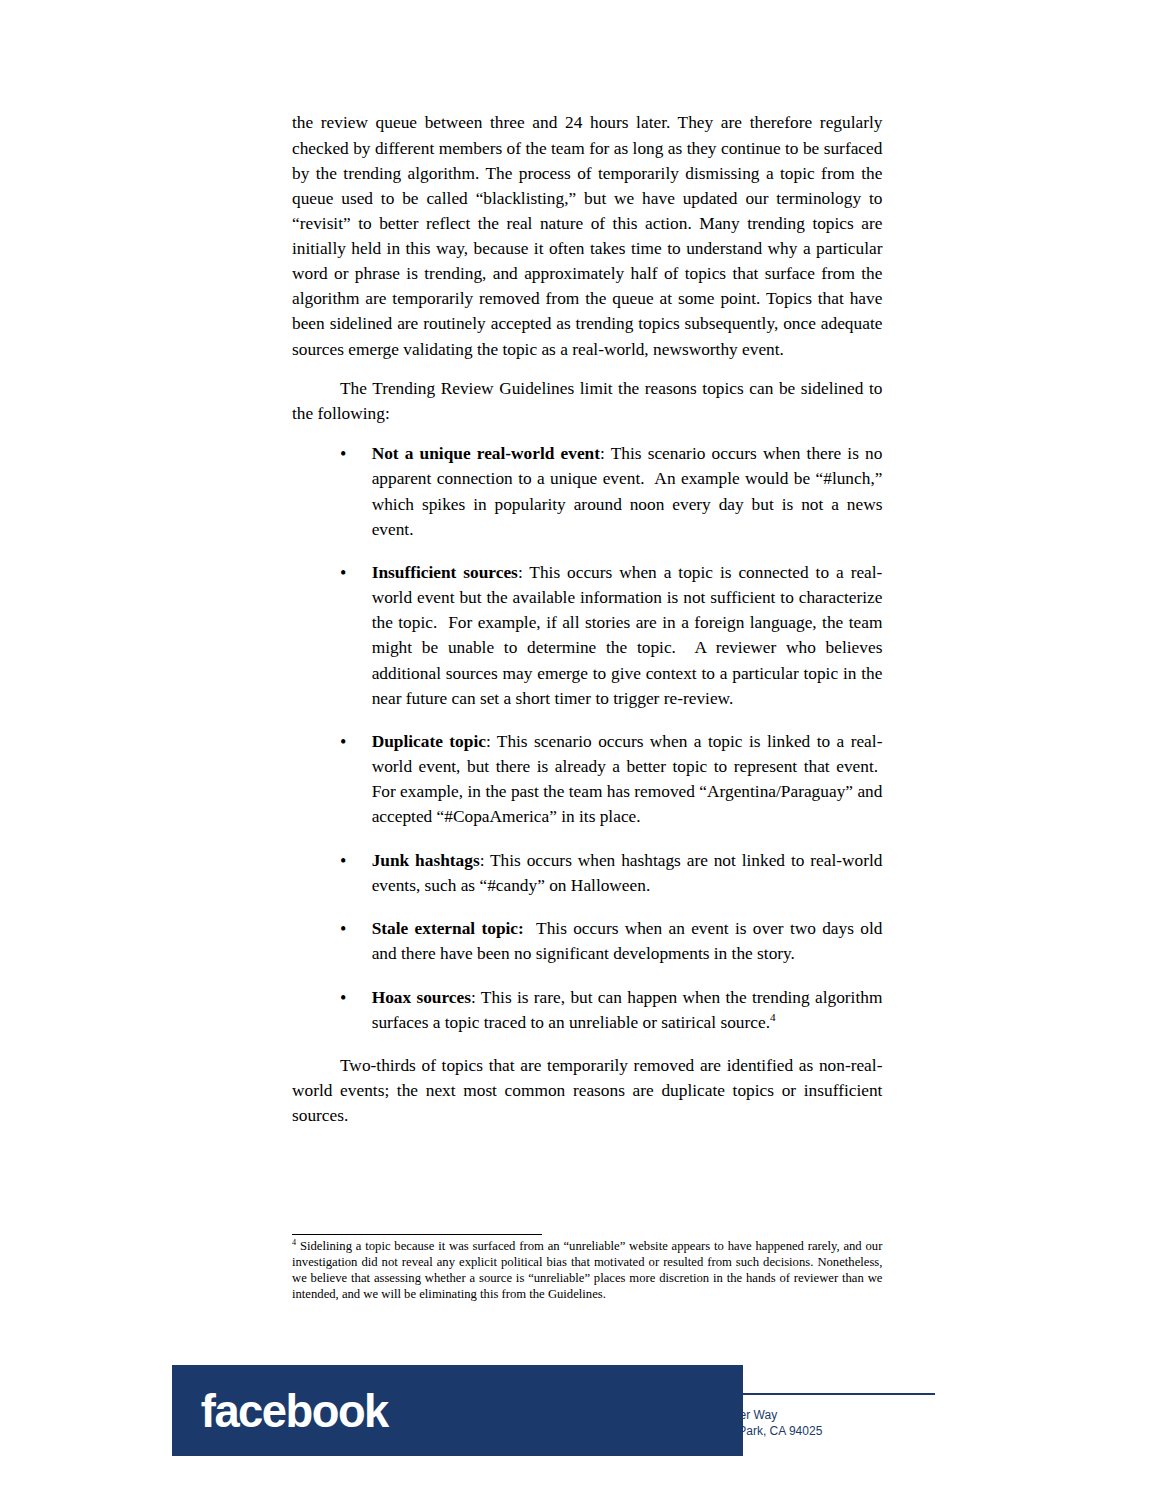the review queue between three and 24 hours later. They are therefore regularly checked by different members of the team for as long as they continue to be surfaced by the trending algorithm. The process of temporarily dismissing a topic from the queue used to be called “blacklisting,” but we have updated our terminology to “revisit” to better reflect the real nature of this action. Many trending topics are initially held in this way, because it often takes time to understand why a particular word or phrase is trending, and approximately half of topics that surface from the algorithm are temporarily removed from the queue at some point. Topics that have been sidelined are routinely accepted as trending topics subsequently, once adequate sources emerge validating the topic as a real-world, newsworthy event.
The Trending Review Guidelines limit the reasons topics can be sidelined to the following:
Not a unique real-world event: This scenario occurs when there is no apparent connection to a unique event. An example would be “#lunch,” which spikes in popularity around noon every day but is not a news event.
Insufficient sources: This occurs when a topic is connected to a real-world event but the available information is not sufficient to characterize the topic. For example, if all stories are in a foreign language, the team might be unable to determine the topic. A reviewer who believes additional sources may emerge to give context to a particular topic in the near future can set a short timer to trigger re-review.
Duplicate topic: This scenario occurs when a topic is linked to a real-world event, but there is already a better topic to represent that event. For example, in the past the team has removed “Argentina/Paraguay” and accepted “#CopaAmerica” in its place.
Junk hashtags: This occurs when hashtags are not linked to real-world events, such as “#candy” on Halloween.
Stale external topic: This occurs when an event is over two days old and there have been no significant developments in the story.
Hoax sources: This is rare, but can happen when the trending algorithm surfaces a topic traced to an unreliable or satirical source.4
Two-thirds of topics that are temporarily removed are identified as non-real-world events; the next most common reasons are duplicate topics or insufficient sources.
4 Sidelining a topic because it was surfaced from an “unreliable” website appears to have happened rarely, and our investigation did not reveal any explicit political bias that motivated or resulted from such decisions. Nonetheless, we believe that assessing whether a source is “unreliable” places more discretion in the hands of reviewer than we intended, and we will be eliminating this from the Guidelines.
facebook
| Address: | 1 Hacker Way Menlo Park, CA 94025 |